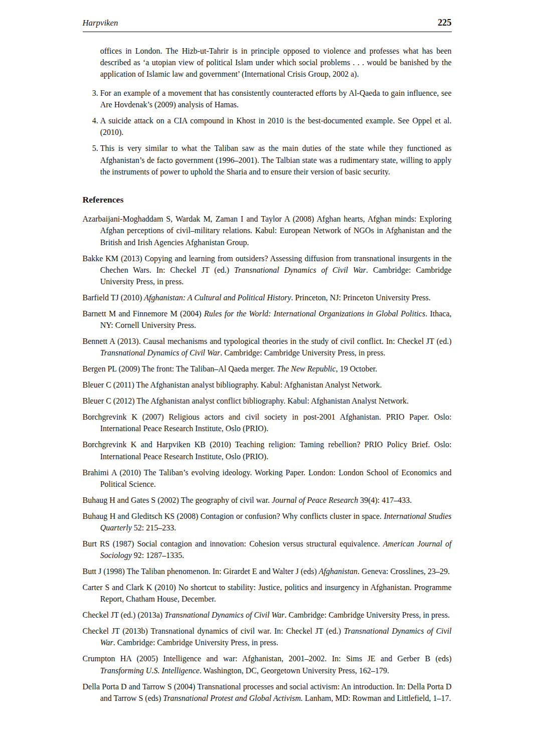Harpviken 225
offices in London. The Hizb-ut-Tahrir is in principle opposed to violence and professes what has been described as ‘a utopian view of political Islam under which social problems . . . would be banished by the application of Islamic law and government’ (International Crisis Group, 2002 a).
For an example of a movement that has consistently counteracted efforts by Al-Qaeda to gain influence, see Are Hovdenak’s (2009) analysis of Hamas.
A suicide attack on a CIA compound in Khost in 2010 is the best-documented example. See Oppel et al. (2010).
This is very similar to what the Taliban saw as the main duties of the state while they functioned as Afghanistan’s de facto government (1996–2001). The Talbian state was a rudimentary state, willing to apply the instruments of power to uphold the Sharia and to ensure their version of basic security.
References
Azarbaijani-Moghaddam S, Wardak M, Zaman I and Taylor A (2008) Afghan hearts, Afghan minds: Exploring Afghan perceptions of civil–military relations. Kabul: European Network of NGOs in Afghanistan and the British and Irish Agencies Afghanistan Group.
Bakke KM (2013) Copying and learning from outsiders? Assessing diffusion from transnational insurgents in the Chechen Wars. In: Checkel JT (ed.) Transnational Dynamics of Civil War. Cambridge: Cambridge University Press, in press.
Barfield TJ (2010) Afghanistan: A Cultural and Political History. Princeton, NJ: Princeton University Press.
Barnett M and Finnemore M (2004) Rules for the World: International Organizations in Global Politics. Ithaca, NY: Cornell University Press.
Bennett A (2013). Causal mechanisms and typological theories in the study of civil conflict. In: Checkel JT (ed.) Transnational Dynamics of Civil War. Cambridge: Cambridge University Press, in press.
Bergen PL (2009) The front: The Taliban–Al Qaeda merger. The New Republic, 19 October.
Bleuer C (2011) The Afghanistan analyst bibliography. Kabul: Afghanistan Analyst Network.
Bleuer C (2012) The Afghanistan analyst conflict bibliography. Kabul: Afghanistan Analyst Network.
Borchgrevink K (2007) Religious actors and civil society in post-2001 Afghanistan. PRIO Paper. Oslo: International Peace Research Institute, Oslo (PRIO).
Borchgrevink K and Harpviken KB (2010) Teaching religion: Taming rebellion? PRIO Policy Brief. Oslo: International Peace Research Institute, Oslo (PRIO).
Brahimi A (2010) The Taliban’s evolving ideology. Working Paper. London: London School of Economics and Political Science.
Buhaug H and Gates S (2002) The geography of civil war. Journal of Peace Research 39(4): 417–433.
Buhaug H and Gleditsch KS (2008) Contagion or confusion? Why conflicts cluster in space. International Studies Quarterly 52: 215–233.
Burt RS (1987) Social contagion and innovation: Cohesion versus structural equivalence. American Journal of Sociology 92: 1287–1335.
Butt J (1998) The Taliban phenomenon. In: Girardet E and Walter J (eds) Afghanistan. Geneva: Crosslines, 23–29.
Carter S and Clark K (2010) No shortcut to stability: Justice, politics and insurgency in Afghanistan. Programme Report, Chatham House, December.
Checkel JT (ed.) (2013a) Transnational Dynamics of Civil War. Cambridge: Cambridge University Press, in press.
Checkel JT (2013b) Transnational dynamics of civil war. In: Checkel JT (ed.) Transnational Dynamics of Civil War. Cambridge: Cambridge University Press, in press.
Crumpton HA (2005) Intelligence and war: Afghanistan, 2001–2002. In: Sims JE and Gerber B (eds) Transforming U.S. Intelligence. Washington, DC, Georgetown University Press, 162–179.
Della Porta D and Tarrow S (2004) Transnational processes and social activism: An introduction. In: Della Porta D and Tarrow S (eds) Transnational Protest and Global Activism. Lanham, MD: Rowman and Littlefield, 1–17.